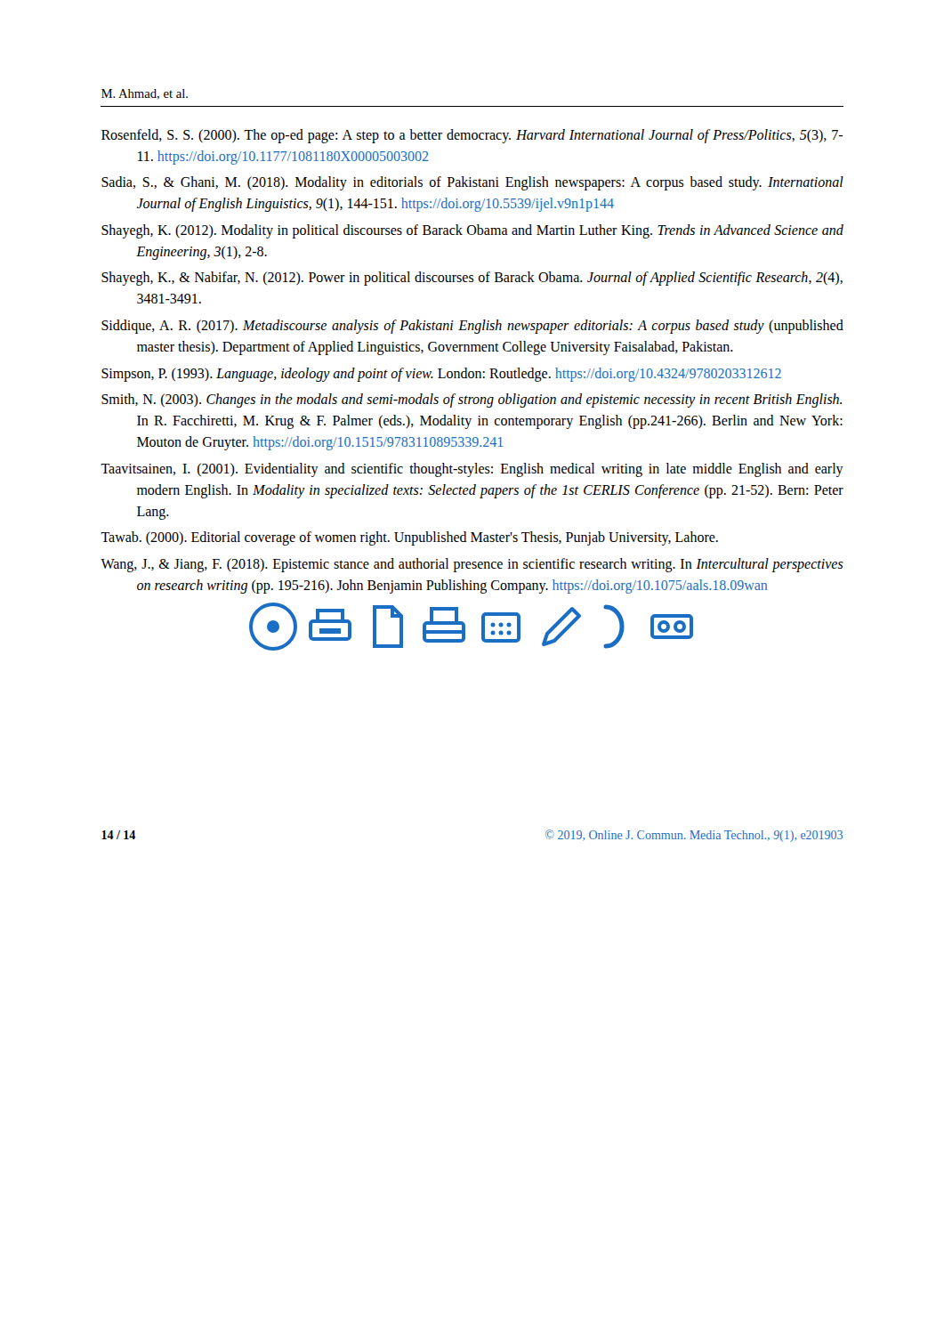M. Ahmad, et al.
Rosenfeld, S. S. (2000). The op-ed page: A step to a better democracy. Harvard International Journal of Press/Politics, 5(3), 7-11. https://doi.org/10.1177/1081180X00005003002
Sadia, S., & Ghani, M. (2018). Modality in editorials of Pakistani English newspapers: A corpus based study. International Journal of English Linguistics, 9(1), 144-151. https://doi.org/10.5539/ijel.v9n1p144
Shayegh, K. (2012). Modality in political discourses of Barack Obama and Martin Luther King. Trends in Advanced Science and Engineering, 3(1), 2-8.
Shayegh, K., & Nabifar, N. (2012). Power in political discourses of Barack Obama. Journal of Applied Scientific Research, 2(4), 3481-3491.
Siddique, A. R. (2017). Metadiscourse analysis of Pakistani English newspaper editorials: A corpus based study (unpublished master thesis). Department of Applied Linguistics, Government College University Faisalabad, Pakistan.
Simpson, P. (1993). Language, ideology and point of view. London: Routledge. https://doi.org/10.4324/9780203312612
Smith, N. (2003). Changes in the modals and semi-modals of strong obligation and epistemic necessity in recent British English. In R. Facchiretti, M. Krug & F. Palmer (eds.), Modality in contemporary English (pp.241-266). Berlin and New York: Mouton de Gruyter. https://doi.org/10.1515/9783110895339.241
Taavitsainen, I. (2001). Evidentiality and scientific thought-styles: English medical writing in late middle English and early modern English. In Modality in specialized texts: Selected papers of the 1st CERLIS Conference (pp. 21-52). Bern: Peter Lang.
Tawab. (2000). Editorial coverage of women right. Unpublished Master's Thesis, Punjab University, Lahore.
Wang, J., & Jiang, F. (2018). Epistemic stance and authorial presence in scientific research writing. In Intercultural perspectives on research writing (pp. 195-216). John Benjamin Publishing Company. https://doi.org/10.1075/aals.18.09wan
14 / 14 © 2019, Online J. Commun. Media Technol., 9(1), e201903